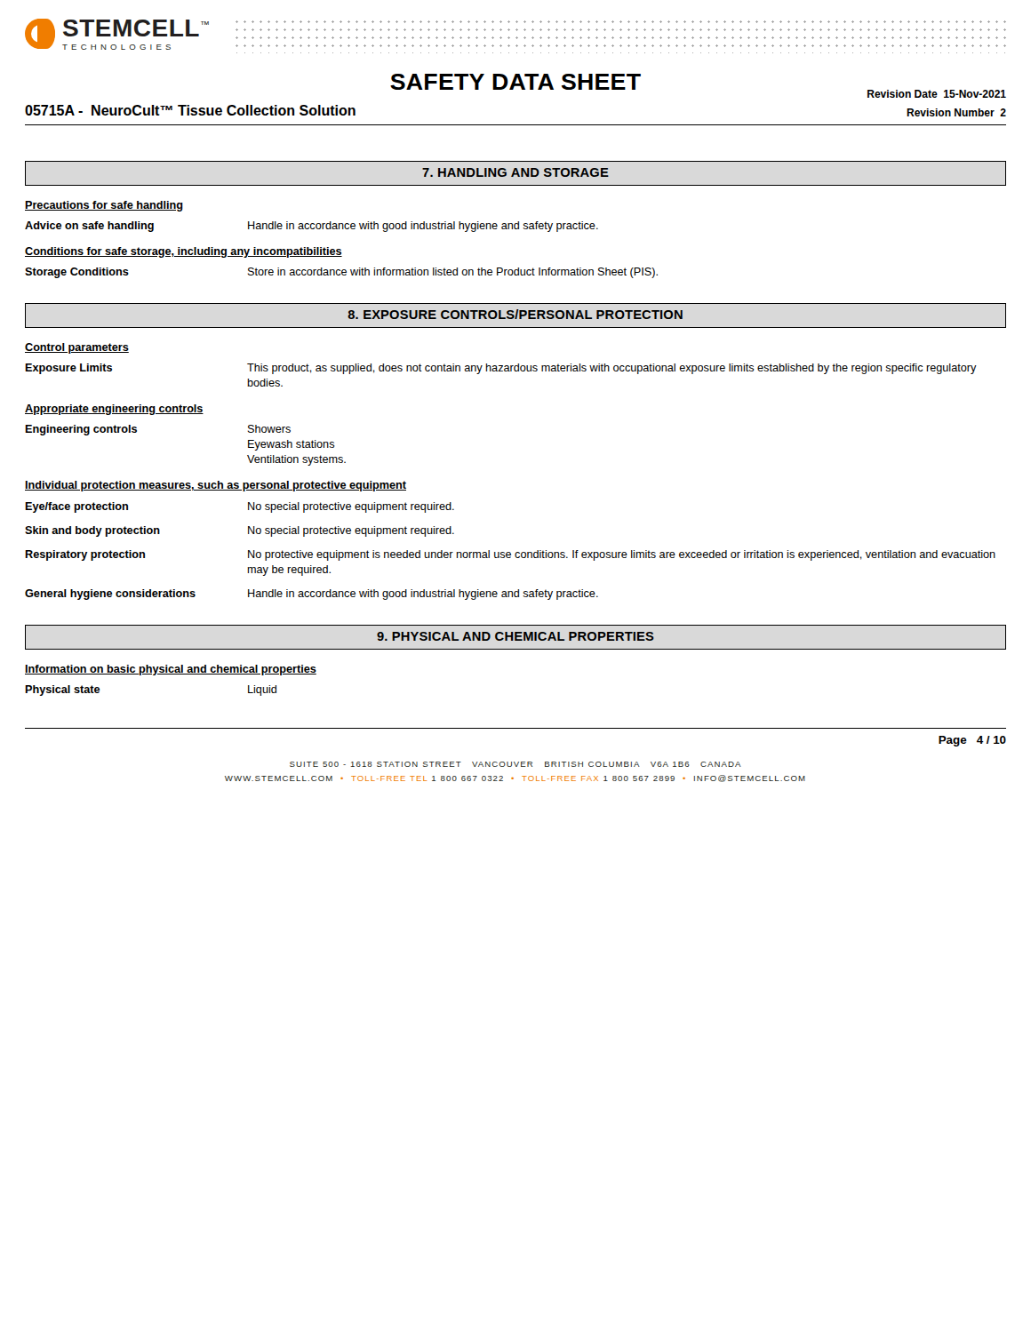STEMCELL™
TECHNOLOGIES
SAFETY DATA SHEET
Revision Date 15-Nov-2021
05715A - NeuroCult™ Tissue Collection Solution
Revision Number 2
7. HANDLING AND STORAGE
Precautions for safe handling
Advice on safe handling
Handle in accordance with good industrial hygiene and safety practice.
Conditions for safe storage, including any incompatibilities
Storage Conditions
Store in accordance with information listed on the Product Information Sheet (PIS).
8. EXPOSURE CONTROLS/PERSONAL PROTECTION
Control parameters
Exposure Limits
This product, as supplied, does not contain any hazardous materials with occupational exposure limits established by the region specific regulatory bodies.
Appropriate engineering controls
Engineering controls
Showers Eyewash stations Ventilation systems.
Individual protection measures, such as personal protective equipment
Eye/face protection
No special protective equipment required.
Skin and body protection
No special protective equipment required.
Respiratory protection
No protective equipment is needed under normal use conditions. If exposure limits are exceeded or irritation is experienced, ventilation and evacuation may be required.
General hygiene considerations
Handle in accordance with good industrial hygiene and safety practice.
9. PHYSICAL AND CHEMICAL PROPERTIES
Information on basic physical and chemical properties
Physical state
Liquid
Page 4 / 10
SUITE 500 - 1618 STATION STREET VANCOUVER BRITISH COLUMBIA V6A 1B6 CANADA
WWW.STEMCELL.COM • TOLL-FREE TEL 1 800 667 0322 • TOLL-FREE FAX 1 800 567 2899 • INFO@STEMCELL.COM